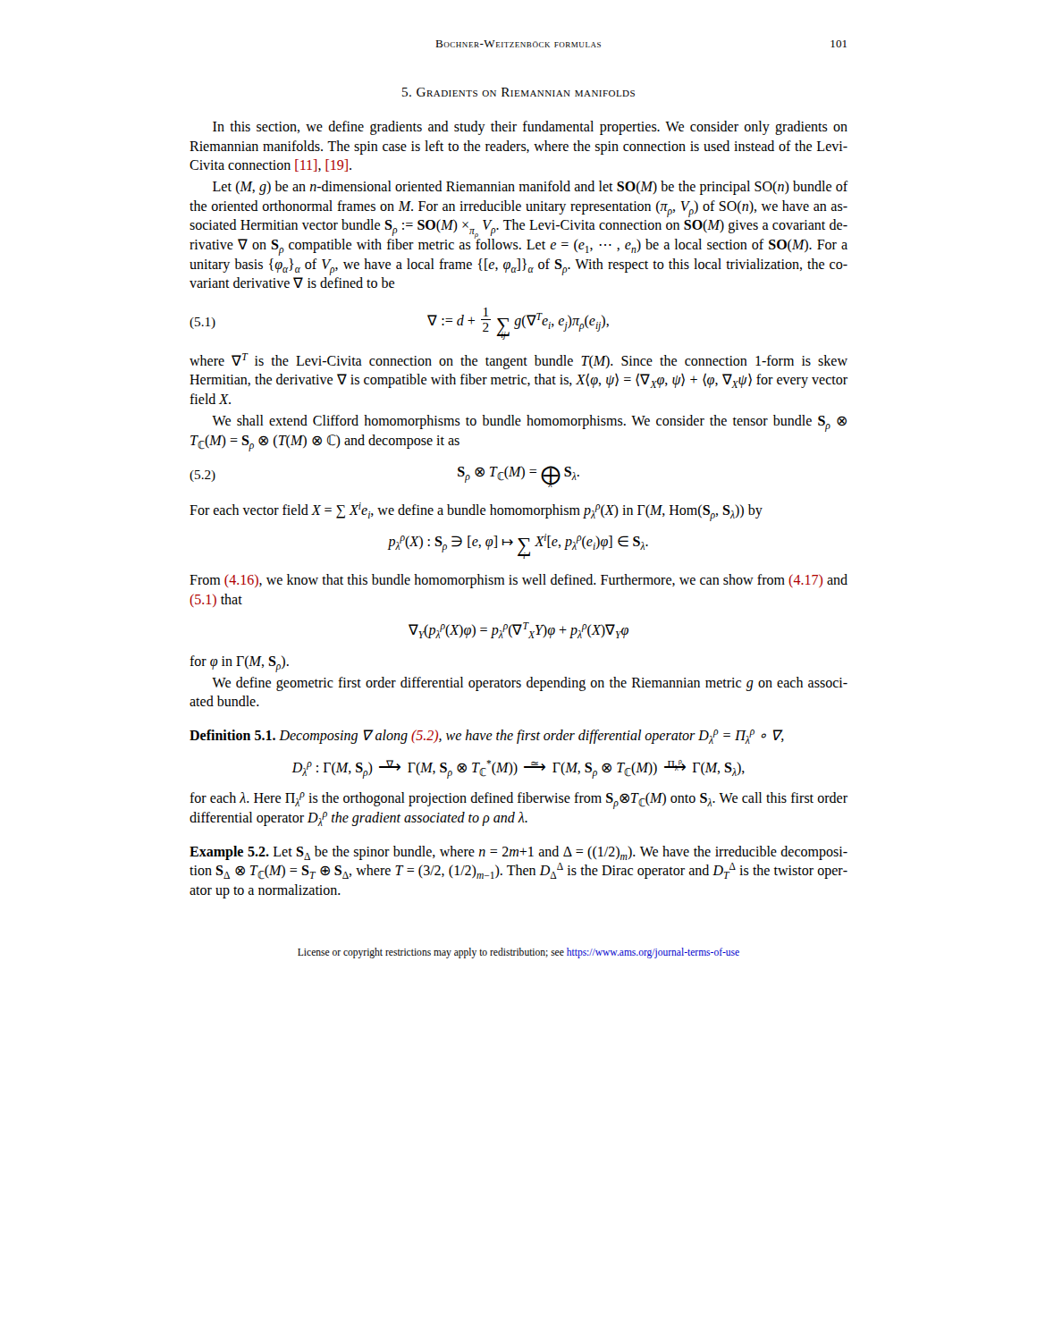Bochner-Weitzenböck formulas 101
5. Gradients on Riemannian manifolds
In this section, we define gradients and study their fundamental properties. We consider only gradients on Riemannian manifolds. The spin case is left to the readers, where the spin connection is used instead of the Levi-Civita connection [11], [19].
Let (M, g) be an n-dimensional oriented Riemannian manifold and let SO(M) be the principal SO(n) bundle of the oriented orthonormal frames on M. For an irreducible unitary representation (πρ, Vρ) of SO(n), we have an associated Hermitian vector bundle Sρ := SO(M) ×πρ Vρ. The Levi-Civita connection on SO(M) gives a covariant derivative ∇ on Sρ compatible with fiber metric as follows. Let e = (e1, ⋯ , en) be a local section of SO(M). For a unitary basis {φα}α of Vρ, we have a local frame {[e, φα]}α of Sρ. With respect to this local trivialization, the covariant derivative ∇ is defined to be
(5.1)
∇ := d + 12 ∑ij g(∇Tei, ej)πρ(eij),
where ∇T is the Levi-Civita connection on the tangent bundle T(M). Since the connection 1-form is skew Hermitian, the derivative ∇ is compatible with fiber metric, that is, X⟨φ, ψ⟩ = ⟨∇Xφ, ψ⟩ + ⟨φ, ∇Xψ⟩ for every vector field X.
We shall extend Clifford homomorphisms to bundle homomorphisms. We consider the tensor bundle Sρ ⊗ Tℂ(M) = Sρ ⊗ (T(M) ⊗ ℂ) and decompose it as
(5.2)
Sρ ⊗ Tℂ(M) = ⨁λ Sλ.
For each vector field X = ∑ Xiei, we define a bundle homomorphism pλρ(X) in Γ(M, Hom(Sρ, Sλ)) by
pλρ(X) : Sρ ∋ [e, φ] ↦ ∑i Xi[e, pλρ(ei)φ] ∈ Sλ.
From (4.16), we know that this bundle homomorphism is well defined. Furthermore, we can show from (4.17) and (5.1) that
∇Y(pλρ(X)φ) = pλρ(∇TXY)φ + pλρ(X)∇Yφ
for φ in Γ(M, Sρ).
We define geometric first order differential operators depending on the Riemannian metric g on each associated bundle.
Definition 5.1. Decomposing ∇ along (5.2), we have the first order differential operator Dλρ = Πλρ ∘ ∇,
Dλρ : Γ(M, Sρ) ∇⟶ Γ(M, Sρ ⊗ Tℂ*(M)) ≅⟶ Γ(M, Sρ ⊗ Tℂ(M)) Πλρ⟶ Γ(M, Sλ),
for each λ. Here Πλρ is the orthogonal projection defined fiberwise from Sρ⊗Tℂ(M) onto Sλ. We call this first order differential operator Dλρ the gradient associated to ρ and λ.
Example 5.2. Let SΔ be the spinor bundle, where n = 2m+1 and Δ = ((1/2)m). We have the irreducible decomposition SΔ ⊗ Tℂ(M) = ST ⊕ SΔ, where T = (3/2, (1/2)m−1). Then DΔΔ is the Dirac operator and DTΔ is the twistor operator up to a normalization.
License or copyright restrictions may apply to redistribution; see https://www.ams.org/journal-terms-of-use